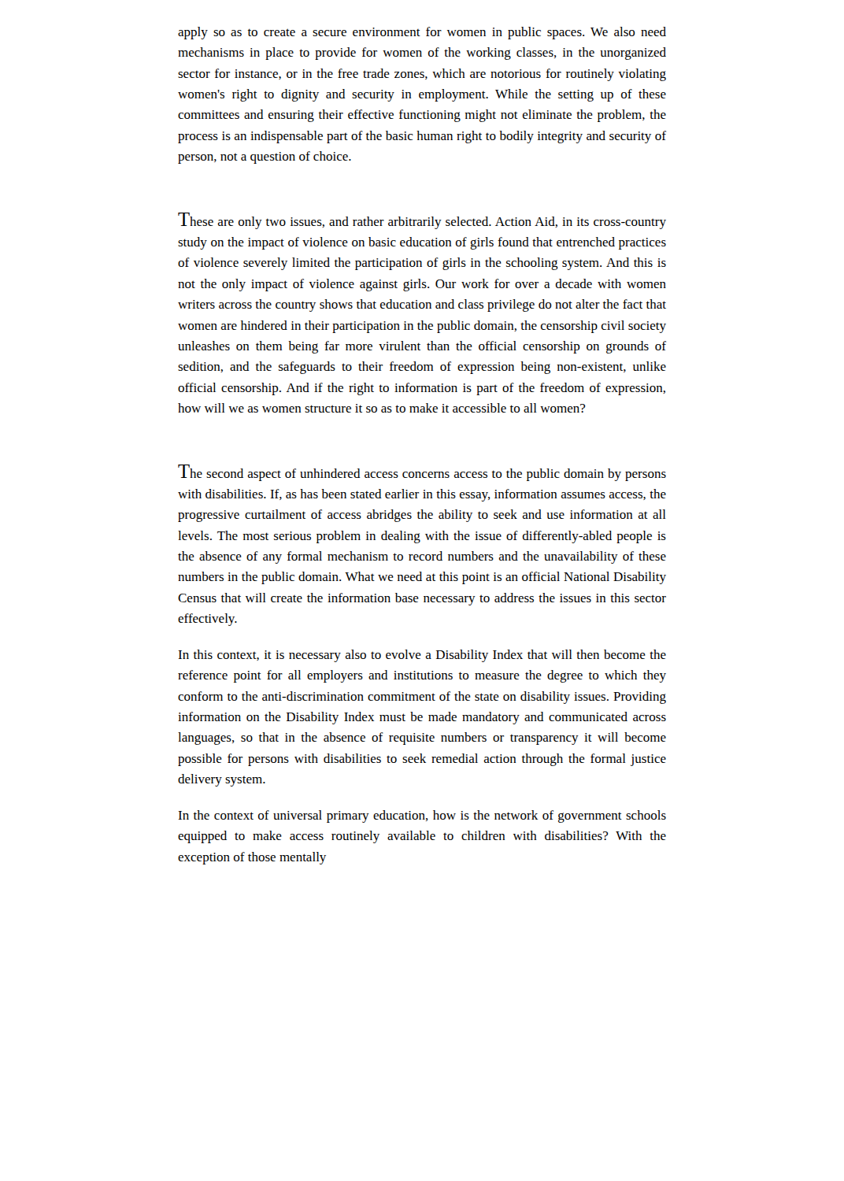apply so as to create a secure environment for women in public spaces. We also need mechanisms in place to provide for women of the working classes, in the unorganized sector for instance, or in the free trade zones, which are notorious for routinely violating women's right to dignity and security in employment. While the setting up of these committees and ensuring their effective functioning might not eliminate the problem, the process is an indispensable part of the basic human right to bodily integrity and security of person, not a question of choice.
These are only two issues, and rather arbitrarily selected. Action Aid, in its cross-country study on the impact of violence on basic education of girls found that entrenched practices of violence severely limited the participation of girls in the schooling system. And this is not the only impact of violence against girls. Our work for over a decade with women writers across the country shows that education and class privilege do not alter the fact that women are hindered in their participation in the public domain, the censorship civil society unleashes on them being far more virulent than the official censorship on grounds of sedition, and the safeguards to their freedom of expression being non-existent, unlike official censorship. And if the right to information is part of the freedom of expression, how will we as women structure it so as to make it accessible to all women?
The second aspect of unhindered access concerns access to the public domain by persons with disabilities. If, as has been stated earlier in this essay, information assumes access, the progressive curtailment of access abridges the ability to seek and use information at all levels. The most serious problem in dealing with the issue of differently-abled people is the absence of any formal mechanism to record numbers and the unavailability of these numbers in the public domain. What we need at this point is an official National Disability Census that will create the information base necessary to address the issues in this sector effectively.
In this context, it is necessary also to evolve a Disability Index that will then become the reference point for all employers and institutions to measure the degree to which they conform to the anti-discrimination commitment of the state on disability issues. Providing information on the Disability Index must be made mandatory and communicated across languages, so that in the absence of requisite numbers or transparency it will become possible for persons with disabilities to seek remedial action through the formal justice delivery system.
In the context of universal primary education, how is the network of government schools equipped to make access routinely available to children with disabilities? With the exception of those mentally